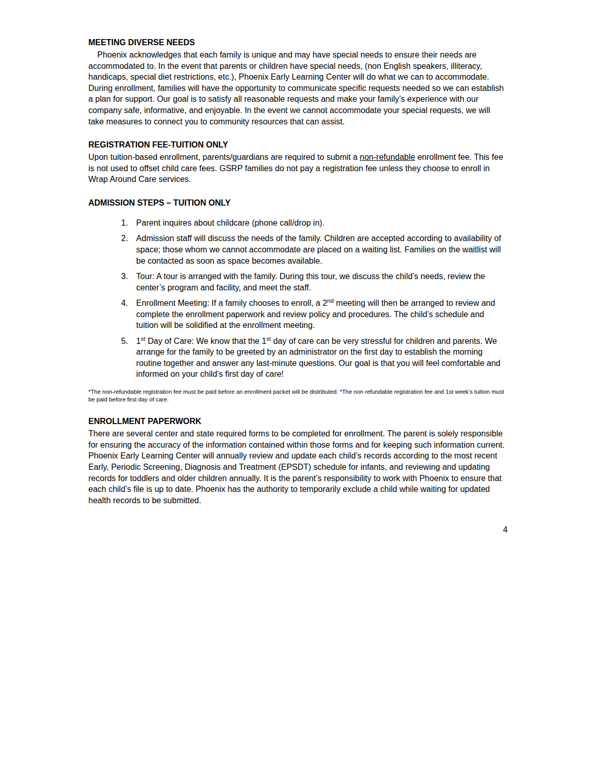Meeting Diverse Needs
Phoenix acknowledges that each family is unique and may have special needs to ensure their needs are accommodated to. In the event that parents or children have special needs, (non English speakers, illiteracy, handicaps, special diet restrictions, etc.), Phoenix Early Learning Center will do what we can to accommodate. During enrollment, families will have the opportunity to communicate specific requests needed so we can establish a plan for support. Our goal is to satisfy all reasonable requests and make your family’s experience with our company safe, informative, and enjoyable. In the event we cannot accommodate your special requests, we will take measures to connect you to community resources that can assist.
Registration Fee-Tuition Only
Upon tuition-based enrollment, parents/guardians are required to submit a non-refundable enrollment fee. This fee is not used to offset child care fees. GSRP families do not pay a registration fee unless they choose to enroll in Wrap Around Care services.
Admission Steps – Tuition Only
Parent inquires about childcare (phone call/drop in).
Admission staff will discuss the needs of the family. Children are accepted according to availability of space; those whom we cannot accommodate are placed on a waiting list. Families on the waitlist will be contacted as soon as space becomes available.
Tour: A tour is arranged with the family. During this tour, we discuss the child’s needs, review the center’s program and facility, and meet the staff.
Enrollment Meeting: If a family chooses to enroll, a 2nd meeting will then be arranged to review and complete the enrollment paperwork and review policy and procedures. The child’s schedule and tuition will be solidified at the enrollment meeting.
1st Day of Care: We know that the 1st day of care can be very stressful for children and parents. We arrange for the family to be greeted by an administrator on the first day to establish the morning routine together and answer any last-minute questions. Our goal is that you will feel comfortable and informed on your child’s first day of care!
*The non-refundable registration fee must be paid before an enrollment packet will be distributed. *The non refundable registration fee and 1st week’s tuition must be paid before first day of care.
Enrollment Paperwork
There are several center and state required forms to be completed for enrollment. The parent is solely responsible for ensuring the accuracy of the information contained within those forms and for keeping such information current. Phoenix Early Learning Center will annually review and update each child’s records according to the most recent Early, Periodic Screening, Diagnosis and Treatment (EPSDT) schedule for infants, and reviewing and updating records for toddlers and older children annually. It is the parent’s responsibility to work with Phoenix to ensure that each child’s file is up to date. Phoenix has the authority to temporarily exclude a child while waiting for updated health records to be submitted.
4